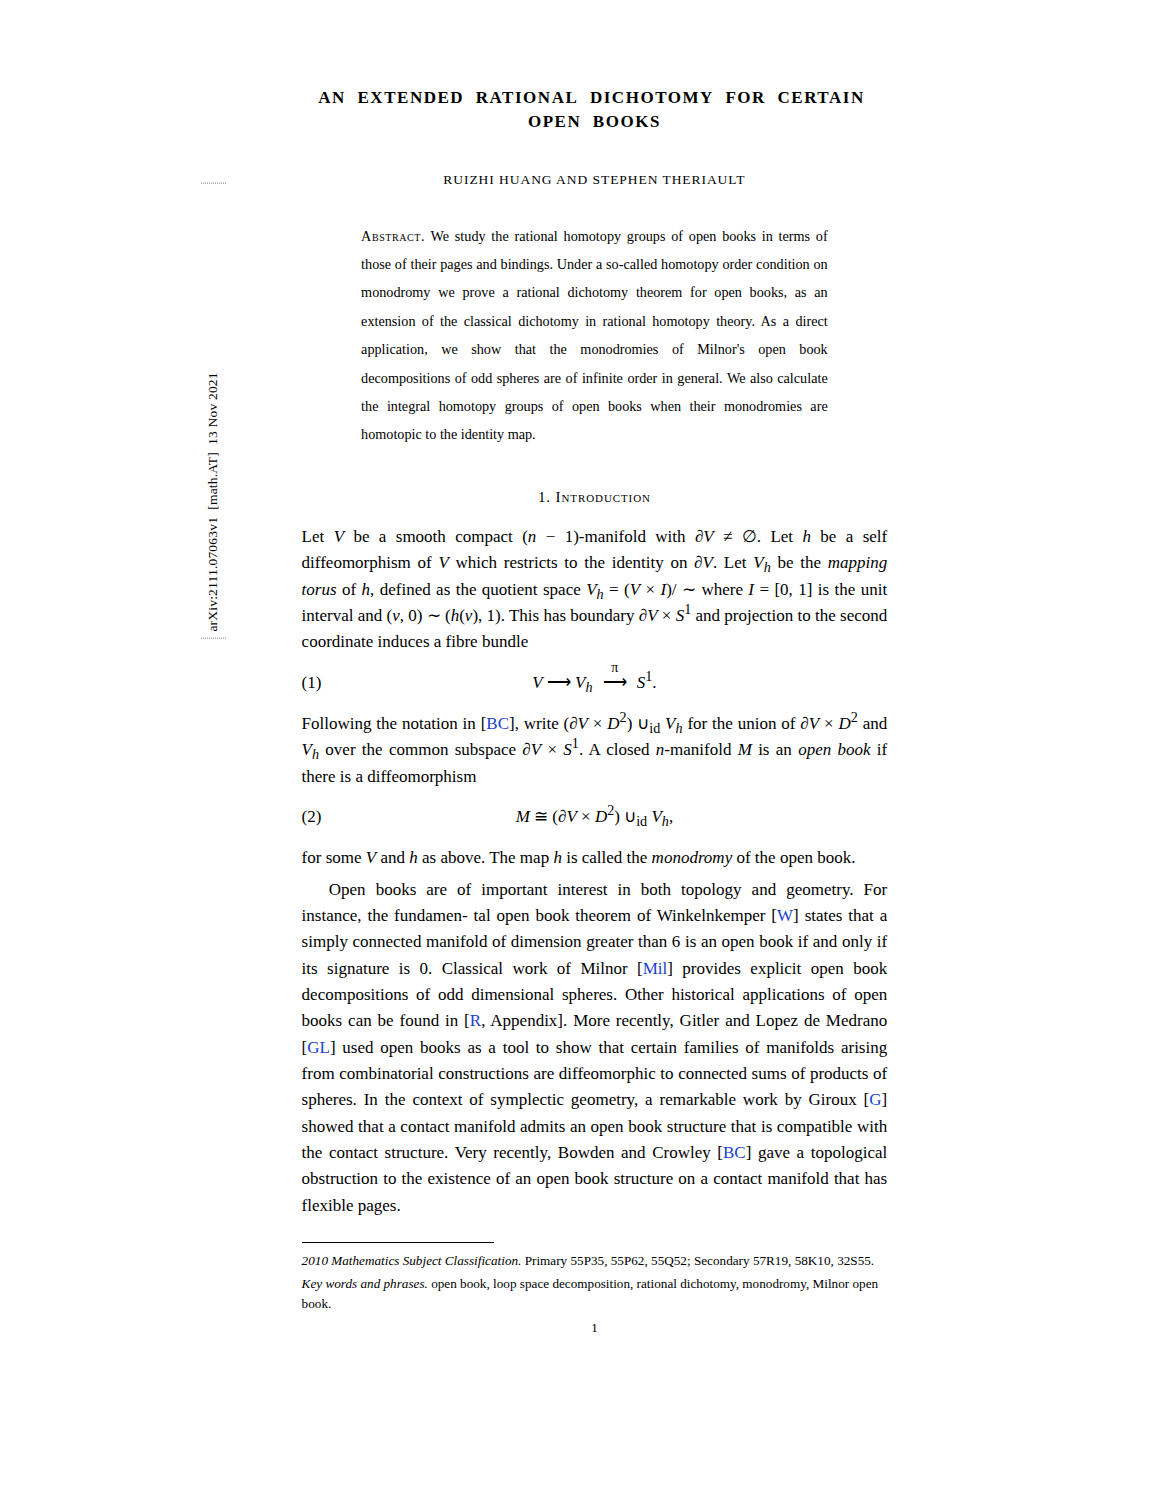arXiv:2111.07063v1 [math.AT] 13 Nov 2021
AN EXTENDED RATIONAL DICHOTOMY FOR CERTAIN OPEN BOOKS
RUIZHI HUANG AND STEPHEN THERIAULT
Abstract. We study the rational homotopy groups of open books in terms of those of their pages and bindings. Under a so-called homotopy order condition on monodromy we prove a rational dichotomy theorem for open books, as an extension of the classical dichotomy in rational homotopy theory. As a direct application, we show that the monodromies of Milnor's open book decompositions of odd spheres are of infinite order in general. We also calculate the integral homotopy groups of open books when their monodromies are homotopic to the identity map.
1. Introduction
Let V be a smooth compact (n − 1)-manifold with ∂V ≠ ∅. Let h be a self diffeomorphism of V which restricts to the identity on ∂V. Let Vh be the mapping torus of h, defined as the quotient space Vh = (V × I)/ ∼ where I = [0, 1] is the unit interval and (v, 0) ∼ (h(v), 1). This has boundary ∂V × S1 and projection to the second coordinate induces a fibre bundle
(1) V ⟶ Vh π⟶ S1.
Following the notation in [BC], write (∂V × D2) ∪id Vh for the union of ∂V × D2 and Vh over the common subspace ∂V × S1. A closed n-manifold M is an open book if there is a diffeomorphism
(2) M ≅ (∂V × D2) ∪id Vh,
for some V and h as above. The map h is called the monodromy of the open book.
Open books are of important interest in both topology and geometry. For instance, the fundamen- tal open book theorem of Winkelnkemper [W] states that a simply connected manifold of dimension greater than 6 is an open book if and only if its signature is 0. Classical work of Milnor [Mil] provides explicit open book decompositions of odd dimensional spheres. Other historical applications of open books can be found in [R, Appendix]. More recently, Gitler and Lopez de Medrano [GL] used open books as a tool to show that certain families of manifolds arising from combinatorial constructions are diffeomorphic to connected sums of products of spheres. In the context of symplectic geometry, a remarkable work by Giroux [G] showed that a contact manifold admits an open book structure that is compatible with the contact structure. Very recently, Bowden and Crowley [BC] gave a topological obstruction to the existence of an open book structure on a contact manifold that has flexible pages.
2010 Mathematics Subject Classification. Primary 55P35, 55P62, 55Q52; Secondary 57R19, 58K10, 32S55.
Key words and phrases. open book, loop space decomposition, rational dichotomy, monodromy, Milnor open book.
1